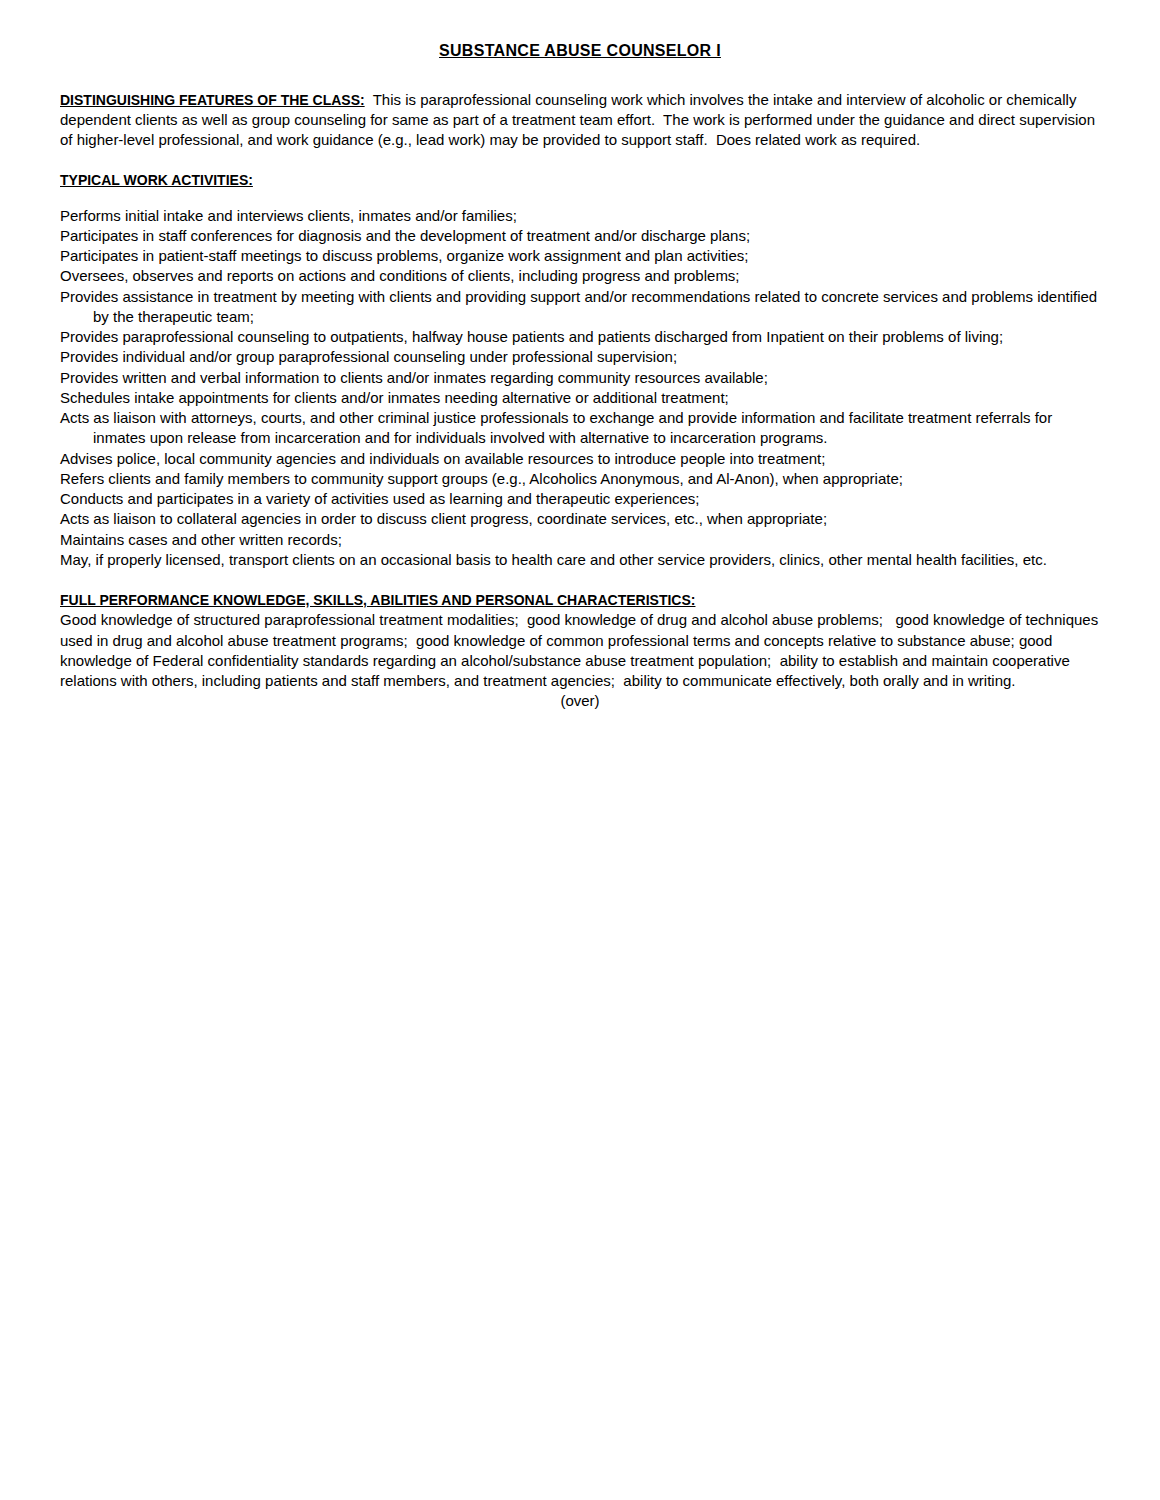SUBSTANCE ABUSE COUNSELOR I
DISTINGUISHING FEATURES OF THE CLASS:
This is paraprofessional counseling work which involves the intake and interview of alcoholic or chemically dependent clients as well as group counseling for same as part of a treatment team effort. The work is performed under the guidance and direct supervision of higher-level professional, and work guidance (e.g., lead work) may be provided to support staff. Does related work as required.
TYPICAL WORK ACTIVITIES:
Performs initial intake and interviews clients, inmates and/or families;
Participates in staff conferences for diagnosis and the development of treatment and/or discharge plans;
Participates in patient-staff meetings to discuss problems, organize work assignment and plan activities;
Oversees, observes and reports on actions and conditions of clients, including progress and problems;
Provides assistance in treatment by meeting with clients and providing support and/or recommendations related to concrete services and problems identified by the therapeutic team;
Provides paraprofessional counseling to outpatients, halfway house patients and patients discharged from Inpatient on their problems of living;
Provides individual and/or group paraprofessional counseling under professional supervision;
Provides written and verbal information to clients and/or inmates regarding community resources available;
Schedules intake appointments for clients and/or inmates needing alternative or additional treatment;
Acts as liaison with attorneys, courts, and other criminal justice professionals to exchange and provide information and facilitate treatment referrals for inmates upon release from incarceration and for individuals involved with alternative to incarceration programs.
Advises police, local community agencies and individuals on available resources to introduce people into treatment;
Refers clients and family members to community support groups (e.g., Alcoholics Anonymous, and Al-Anon), when appropriate;
Conducts and participates in a variety of activities used as learning and therapeutic experiences;
Acts as liaison to collateral agencies in order to discuss client progress, coordinate services, etc., when appropriate;
Maintains cases and other written records;
May, if properly licensed, transport clients on an occasional basis to health care and other service providers, clinics, other mental health facilities, etc.
FULL PERFORMANCE KNOWLEDGE, SKILLS, ABILITIES AND PERSONAL CHARACTERISTICS:
Good knowledge of structured paraprofessional treatment modalities; good knowledge of drug and alcohol abuse problems; good knowledge of techniques used in drug and alcohol abuse treatment programs; good knowledge of common professional terms and concepts relative to substance abuse; good knowledge of Federal confidentiality standards regarding an alcohol/substance abuse treatment population; ability to establish and maintain cooperative relations with others, including patients and staff members, and treatment agencies; ability to communicate effectively, both orally and in writing.
(over)